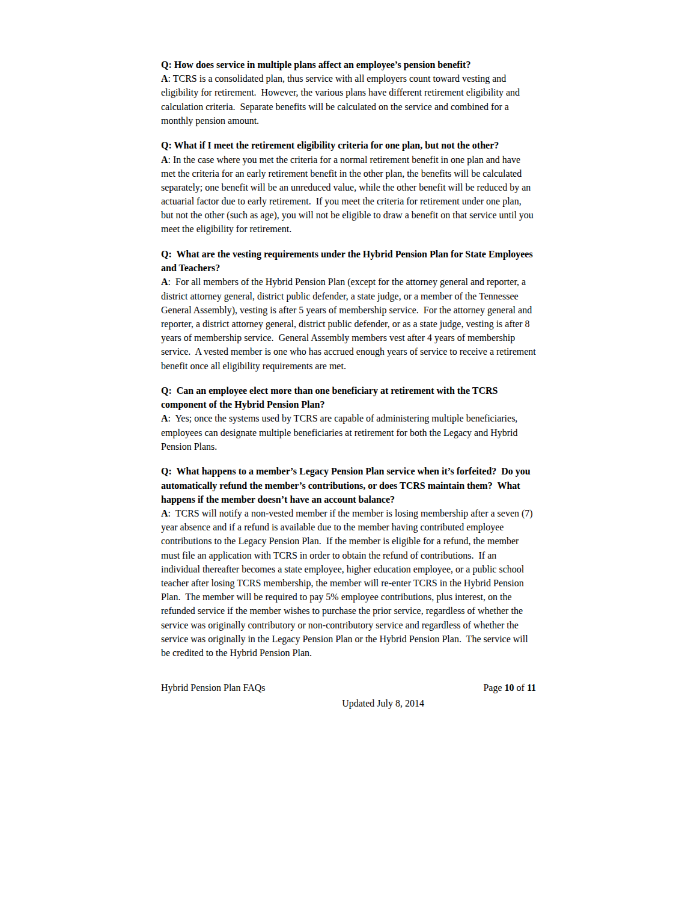Q: How does service in multiple plans affect an employee’s pension benefit?
A: TCRS is a consolidated plan, thus service with all employers count toward vesting and eligibility for retirement. However, the various plans have different retirement eligibility and calculation criteria. Separate benefits will be calculated on the service and combined for a monthly pension amount.
Q: What if I meet the retirement eligibility criteria for one plan, but not the other?
A: In the case where you met the criteria for a normal retirement benefit in one plan and have met the criteria for an early retirement benefit in the other plan, the benefits will be calculated separately; one benefit will be an unreduced value, while the other benefit will be reduced by an actuarial factor due to early retirement. If you meet the criteria for retirement under one plan, but not the other (such as age), you will not be eligible to draw a benefit on that service until you meet the eligibility for retirement.
Q: What are the vesting requirements under the Hybrid Pension Plan for State Employees and Teachers?
A: For all members of the Hybrid Pension Plan (except for the attorney general and reporter, a district attorney general, district public defender, a state judge, or a member of the Tennessee General Assembly), vesting is after 5 years of membership service. For the attorney general and reporter, a district attorney general, district public defender, or as a state judge, vesting is after 8 years of membership service. General Assembly members vest after 4 years of membership service. A vested member is one who has accrued enough years of service to receive a retirement benefit once all eligibility requirements are met.
Q: Can an employee elect more than one beneficiary at retirement with the TCRS component of the Hybrid Pension Plan?
A: Yes; once the systems used by TCRS are capable of administering multiple beneficiaries, employees can designate multiple beneficiaries at retirement for both the Legacy and Hybrid Pension Plans.
Q: What happens to a member’s Legacy Pension Plan service when it’s forfeited? Do you automatically refund the member’s contributions, or does TCRS maintain them? What happens if the member doesn’t have an account balance?
A: TCRS will notify a non-vested member if the member is losing membership after a seven (7) year absence and if a refund is available due to the member having contributed employee contributions to the Legacy Pension Plan. If the member is eligible for a refund, the member must file an application with TCRS in order to obtain the refund of contributions. If an individual thereafter becomes a state employee, higher education employee, or a public school teacher after losing TCRS membership, the member will re-enter TCRS in the Hybrid Pension Plan. The member will be required to pay 5% employee contributions, plus interest, on the refunded service if the member wishes to purchase the prior service, regardless of whether the service was originally contributory or non-contributory service and regardless of whether the service was originally in the Legacy Pension Plan or the Hybrid Pension Plan. The service will be credited to the Hybrid Pension Plan.
Hybrid Pension Plan FAQs Page 10 of 11
Updated July 8, 2014